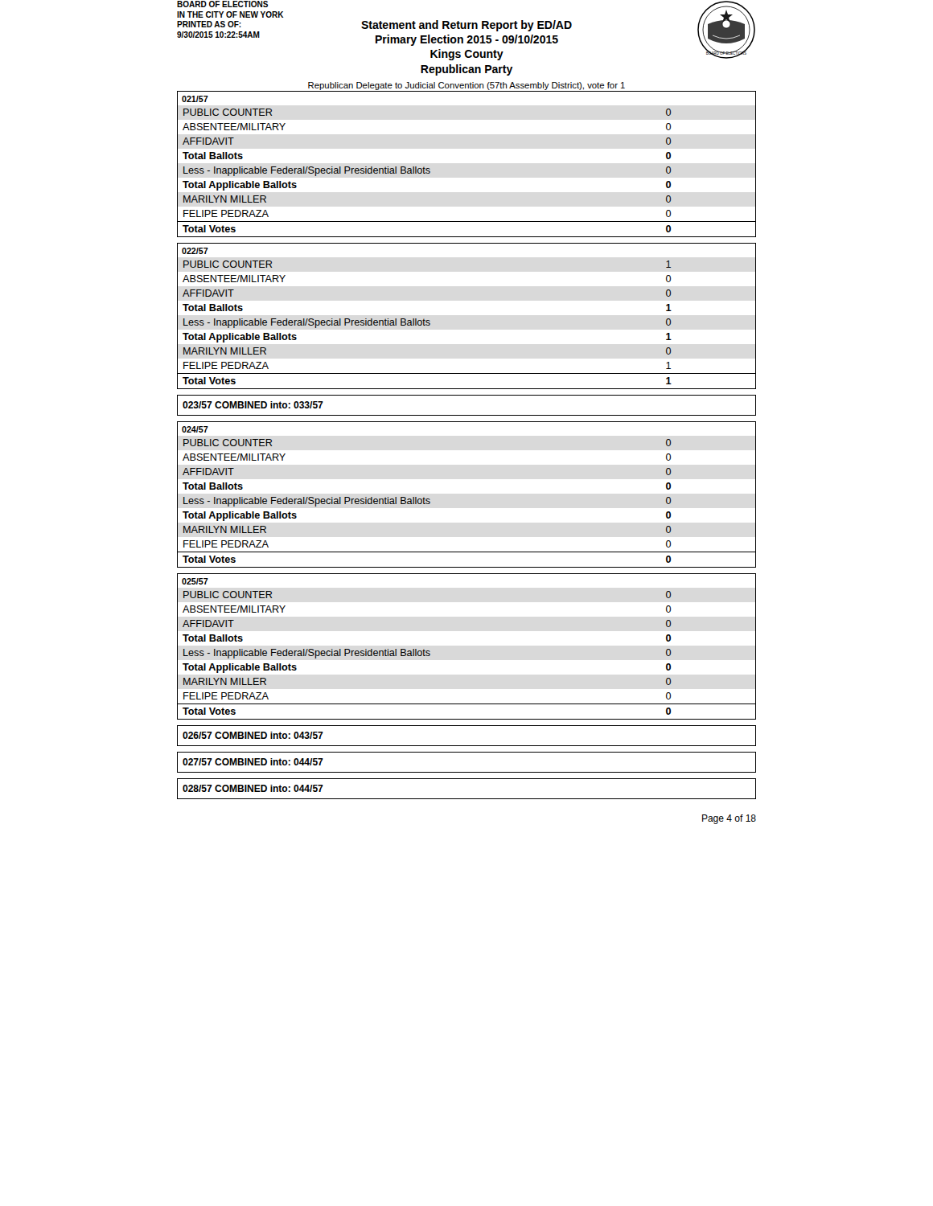BOARD OF ELECTIONS
IN THE CITY OF NEW YORK
PRINTED AS OF:
9/30/2015 10:22:54AM
BOARD OF ELECTIONS
Statement and Return Report by ED/AD
Primary Election 2015 - 09/10/2015
Kings County
Republican Party
Republican Delegate to Judicial Convention (57th Assembly District), vote for 1
021/57
| PUBLIC COUNTER | 0 |
| ABSENTEE/MILITARY | 0 |
| AFFIDAVIT | 0 |
| Total Ballots | 0 |
| Less - Inapplicable Federal/Special Presidential Ballots | 0 |
| Total Applicable Ballots | 0 |
| MARILYN MILLER | 0 |
| FELIPE PEDRAZA | 0 |
| Total Votes | 0 |
022/57
| PUBLIC COUNTER | 1 |
| ABSENTEE/MILITARY | 0 |
| AFFIDAVIT | 0 |
| Total Ballots | 1 |
| Less - Inapplicable Federal/Special Presidential Ballots | 0 |
| Total Applicable Ballots | 1 |
| MARILYN MILLER | 0 |
| FELIPE PEDRAZA | 1 |
| Total Votes | 1 |
023/57 COMBINED into: 033/57
024/57
| PUBLIC COUNTER | 0 |
| ABSENTEE/MILITARY | 0 |
| AFFIDAVIT | 0 |
| Total Ballots | 0 |
| Less - Inapplicable Federal/Special Presidential Ballots | 0 |
| Total Applicable Ballots | 0 |
| MARILYN MILLER | 0 |
| FELIPE PEDRAZA | 0 |
| Total Votes | 0 |
025/57
| PUBLIC COUNTER | 0 |
| ABSENTEE/MILITARY | 0 |
| AFFIDAVIT | 0 |
| Total Ballots | 0 |
| Less - Inapplicable Federal/Special Presidential Ballots | 0 |
| Total Applicable Ballots | 0 |
| MARILYN MILLER | 0 |
| FELIPE PEDRAZA | 0 |
| Total Votes | 0 |
026/57 COMBINED into: 043/57
027/57 COMBINED into: 044/57
028/57 COMBINED into: 044/57
Page 4 of 18